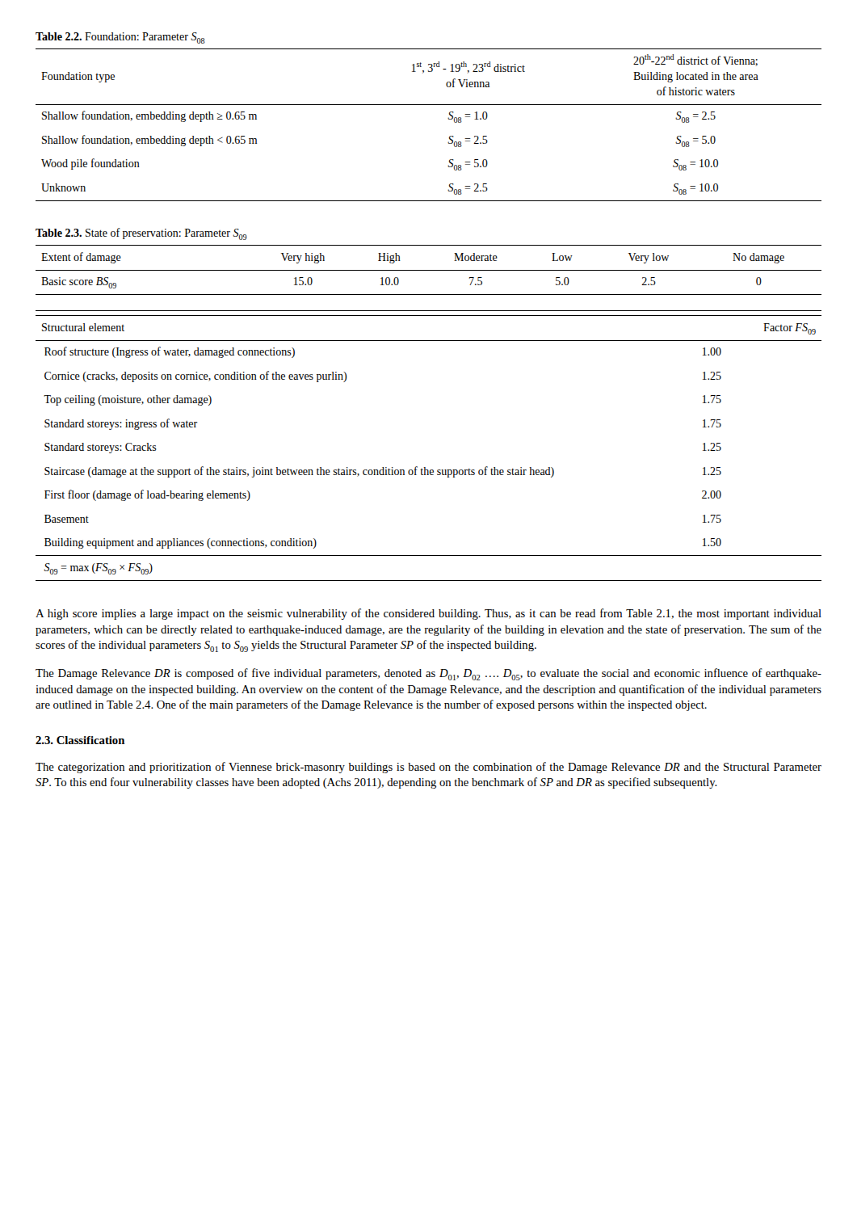Table 2.2. Foundation: Parameter S08
| Foundation type | 1 st , 3 rd - 19 th , 23 rd district of Vienna | 20 th -22 nd district of Vienna; Building located in the area of historic waters |
| --- | --- | --- |
| Shallow foundation, embedding depth ≥ 0.65 m | S 08 = 1.0 | S 08 = 2.5 |
| Shallow foundation, embedding depth < 0.65 m | S 08 = 2.5 | S 08 = 5.0 |
| Wood pile foundation | S 08 = 5.0 | S 08 = 10.0 |
| Unknown | S 08 = 2.5 | S 08 = 10.0 |
Table 2.3. State of preservation: Parameter S09
| Extent of damage | Very high | High | Moderate | Low | Very low | No damage |
| Basic score BS 09 | 15.0 | 10.0 | 7.5 | 5.0 | 2.5 | 0 |
| Structural element | Factor FS 09 |
| Roof structure (Ingress of water, damaged connections) | 1.00 |
| Cornice (cracks, deposits on cornice, condition of the eaves purlin) | 1.25 |
| Top ceiling (moisture, other damage) | 1.75 |
| Standard storeys: ingress of water | 1.75 |
| Standard storeys: Cracks | 1.25 |
| Staircase (damage at the support of the stairs, joint between the stairs, condition of the supports of the stair head) | 1.25 |
| First floor (damage of load-bearing elements) | 2.00 |
| Basement | 1.75 |
| Building equipment and appliances (connections, condition) | 1.50 |
| S 09 = max ( FS 09 × FS 09 ) |
A high score implies a large impact on the seismic vulnerability of the considered building. Thus, as it can be read from Table 2.1, the most important individual parameters, which can be directly related to earthquake-induced damage, are the regularity of the building in elevation and the state of preservation. The sum of the scores of the individual parameters S01 to S09 yields the Structural Parameter SP of the inspected building.
The Damage Relevance DR is composed of five individual parameters, denoted as D01, D02 …. D05, to evaluate the social and economic influence of earthquake-induced damage on the inspected building. An overview on the content of the Damage Relevance, and the description and quantification of the individual parameters are outlined in Table 2.4. One of the main parameters of the Damage Relevance is the number of exposed persons within the inspected object.
2.3. Classification
The categorization and prioritization of Viennese brick-masonry buildings is based on the combination of the Damage Relevance DR and the Structural Parameter SP. To this end four vulnerability classes have been adopted (Achs 2011), depending on the benchmark of SP and DR as specified subsequently.